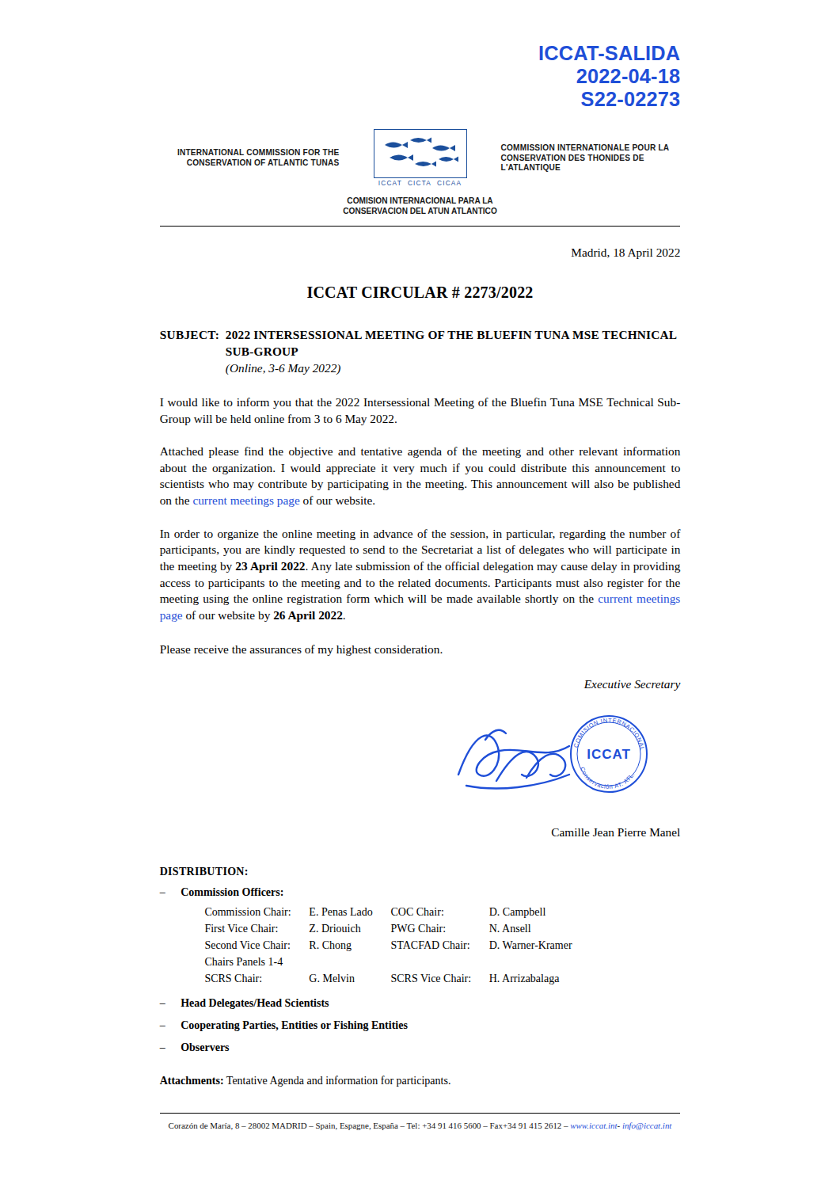ICCAT-SALIDA
2022-04-18
S22-02273
INTERNATIONAL COMMISSION FOR THE
CONSERVATION OF ATLANTIC TUNAS
ICCAT CICTA CICAA
COMMISSION INTERNATIONALE POUR LA
CONSERVATION DES THONIDES DE L'ATLANTIQUE
COMISION INTERNACIONAL PARA LA
CONSERVACION DEL ATUN ATLANTICO
Madrid, 18 April 2022
ICCAT CIRCULAR # 2273/2022
| SUBJECT: | 2022 INTERSESSIONAL MEETING OF THE BLUEFIN TUNA MSE TECHNICAL SUB-GROUP (Online, 3-6 May 2022) |
I would like to inform you that the 2022 Intersessional Meeting of the Bluefin Tuna MSE Technical Sub-Group will be held online from 3 to 6 May 2022.
Attached please find the objective and tentative agenda of the meeting and other relevant information about the organization. I would appreciate it very much if you could distribute this announcement to scientists who may contribute by participating in the meeting. This announcement will also be published on the current meetings page of our website.
In order to organize the online meeting in advance of the session, in particular, regarding the number of participants, you are kindly requested to send to the Secretariat a list of delegates who will participate in the meeting by 23 April 2022. Any late submission of the official delegation may cause delay in providing access to participants to the meeting and to the related documents. Participants must also register for the meeting using the online registration form which will be made available shortly on the current meetings page of our website by 26 April 2022.
Please receive the assurances of my highest consideration.
Executive Secretary
ICCAT COMISION INTERNACIONAL Conservación AT. ATL.
Camille Jean Pierre Manel
DISTRIBUTION:
Commission Officers:
| Commission Chair: | E. Penas Lado | COC Chair: | D. Campbell |
| First Vice Chair: | Z. Driouich | PWG Chair: | N. Ansell |
| Second Vice Chair: | R. Chong | STACFAD Chair: | D. Warner-Kramer |
| Chairs Panels 1-4 |
| SCRS Chair: | G. Melvin | SCRS Vice Chair: | H. Arrizabalaga |
Head Delegates/Head Scientists
Cooperating Parties, Entities or Fishing Entities
Observers
Attachments: Tentative Agenda and information for participants.
Corazón de María, 8 – 28002 MADRID – Spain, Espagne, España – Tel: +34 91 416 5600 – Fax+34 91 415 2612 – www.iccat.int- info@iccat.int